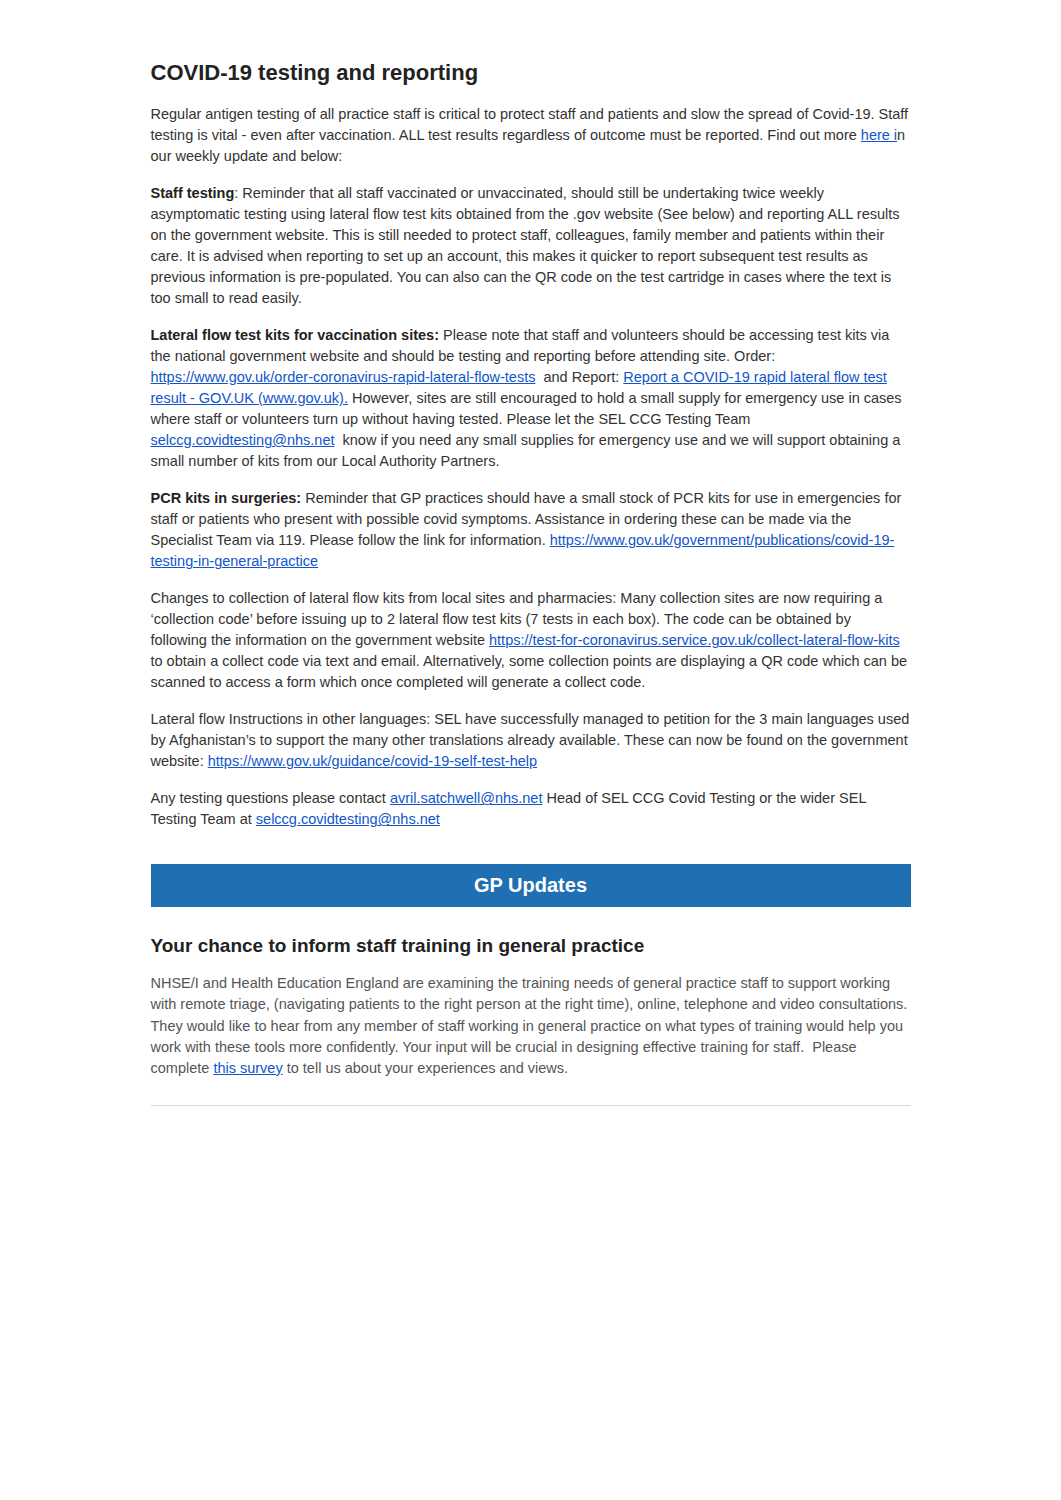COVID-19 testing and reporting
Regular antigen testing of all practice staff is critical to protect staff and patients and slow the spread of Covid-19. Staff testing is vital - even after vaccination. ALL test results regardless of outcome must be reported. Find out more here in our weekly update and below:
Staff testing: Reminder that all staff vaccinated or unvaccinated, should still be undertaking twice weekly asymptomatic testing using lateral flow test kits obtained from the .gov website (See below) and reporting ALL results on the government website. This is still needed to protect staff, colleagues, family member and patients within their care. It is advised when reporting to set up an account, this makes it quicker to report subsequent test results as previous information is pre-populated. You can also can the QR code on the test cartridge in cases where the text is too small to read easily.
Lateral flow test kits for vaccination sites: Please note that staff and volunteers should be accessing test kits via the national government website and should be testing and reporting before attending site. Order: https://www.gov.uk/order-coronavirus-rapid-lateral-flow-tests and Report: Report a COVID-19 rapid lateral flow test result - GOV.UK (www.gov.uk). However, sites are still encouraged to hold a small supply for emergency use in cases where staff or volunteers turn up without having tested. Please let the SEL CCG Testing Team selccg.covidtesting@nhs.net know if you need any small supplies for emergency use and we will support obtaining a small number of kits from our Local Authority Partners.
PCR kits in surgeries: Reminder that GP practices should have a small stock of PCR kits for use in emergencies for staff or patients who present with possible covid symptoms. Assistance in ordering these can be made via the Specialist Team via 119. Please follow the link for information. https://www.gov.uk/government/publications/covid-19-testing-in-general-practice
Changes to collection of lateral flow kits from local sites and pharmacies: Many collection sites are now requiring a ‘collection code’ before issuing up to 2 lateral flow test kits (7 tests in each box). The code can be obtained by following the information on the government website https://test-for-coronavirus.service.gov.uk/collect-lateral-flow-kits to obtain a collect code via text and email. Alternatively, some collection points are displaying a QR code which can be scanned to access a form which once completed will generate a collect code.
Lateral flow Instructions in other languages: SEL have successfully managed to petition for the 3 main languages used by Afghanistan’s to support the many other translations already available. These can now be found on the government website: https://www.gov.uk/guidance/covid-19-self-test-help
Any testing questions please contact avril.satchwell@nhs.net Head of SEL CCG Covid Testing or the wider SEL Testing Team at selccg.covidtesting@nhs.net
GP Updates
Your chance to inform staff training in general practice
NHSE/I and Health Education England are examining the training needs of general practice staff to support working with remote triage, (navigating patients to the right person at the right time), online, telephone and video consultations. They would like to hear from any member of staff working in general practice on what types of training would help you work with these tools more confidently. Your input will be crucial in designing effective training for staff. Please complete this survey to tell us about your experiences and views.